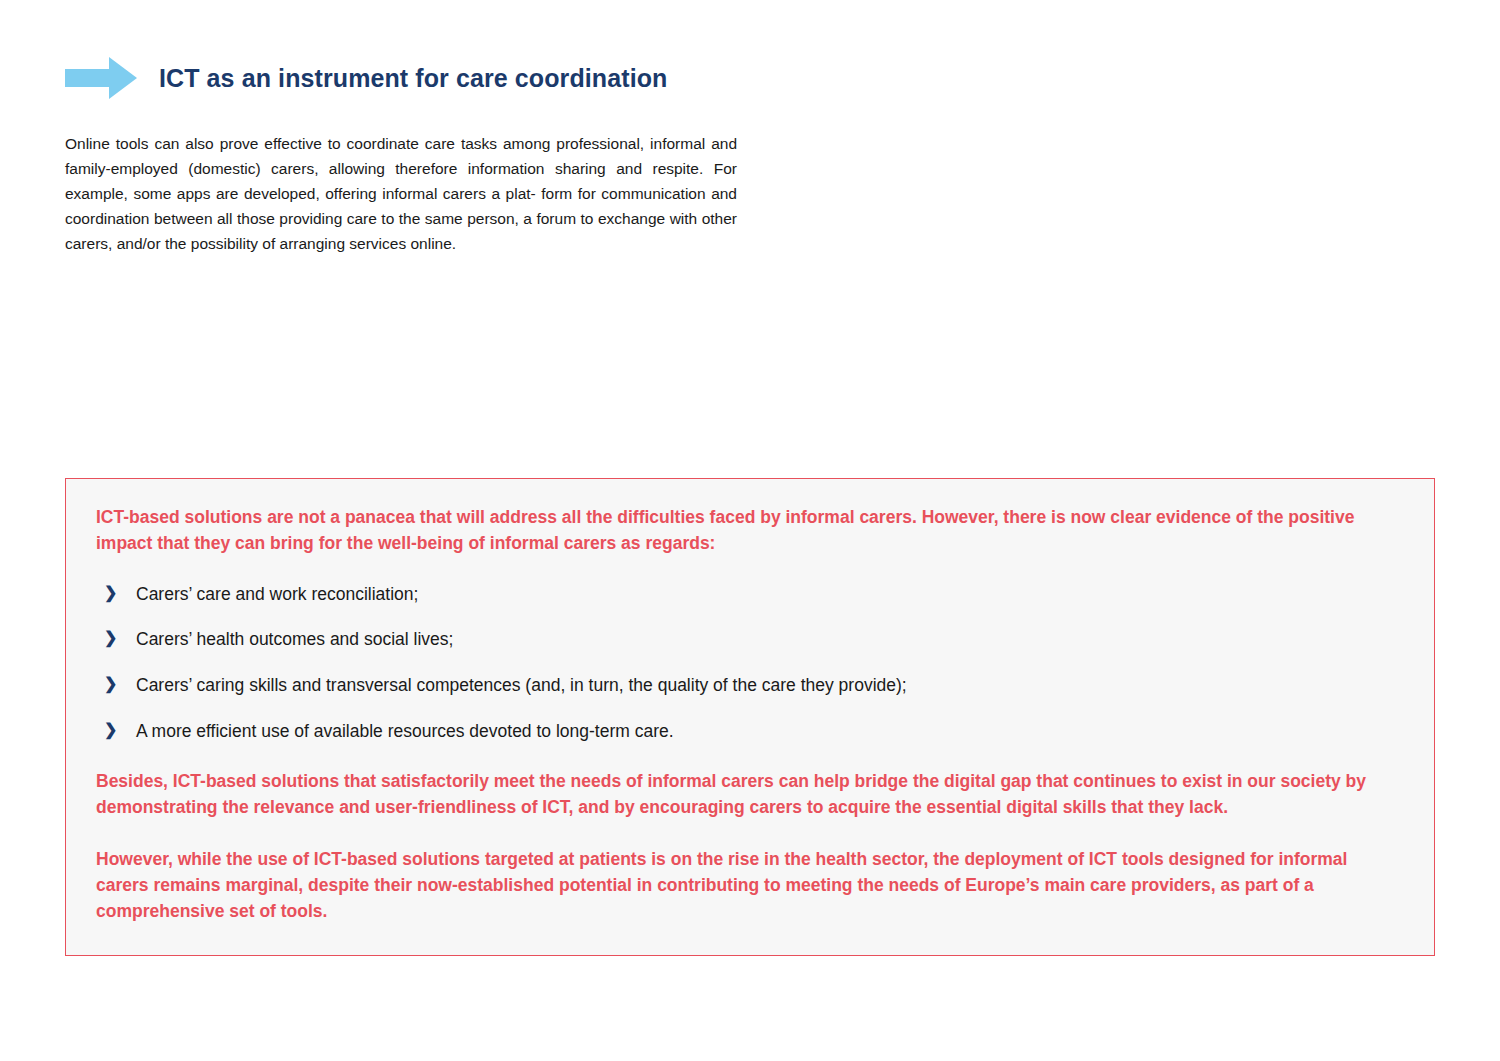ICT as an instrument for care coordination
Online tools can also prove effective to coordinate care tasks among professional, informal and family-employed (domestic) carers, allowing therefore information sharing and respite. For example, some apps are developed, offering informal carers a plat- form for communication and coordination between all those providing care to the same person, a forum to exchange with other carers, and/or the possibility of arranging services online.
ICT-based solutions are not a panacea that will address all the difficulties faced by informal carers. However, there is now clear evidence of the positive impact that they can bring for the well-being of informal carers as regards:
Carers’ care and work reconciliation;
Carers’ health outcomes and social lives;
Carers’ caring skills and transversal competences (and, in turn, the quality of the care they provide);
A more efficient use of available resources devoted to long-term care.
Besides, ICT-based solutions that satisfactorily meet the needs of informal carers can help bridge the digital gap that continues to exist in our society by demonstrating the relevance and user-friendliness of ICT, and by encouraging carers to acquire the essential digital skills that they lack.
However, while the use of ICT-based solutions targeted at patients is on the rise in the health sector, the deployment of ICT tools designed for informal carers remains marginal, despite their now-established potential in contributing to meeting the needs of Europe’s main care providers, as part of a comprehensive set of tools.